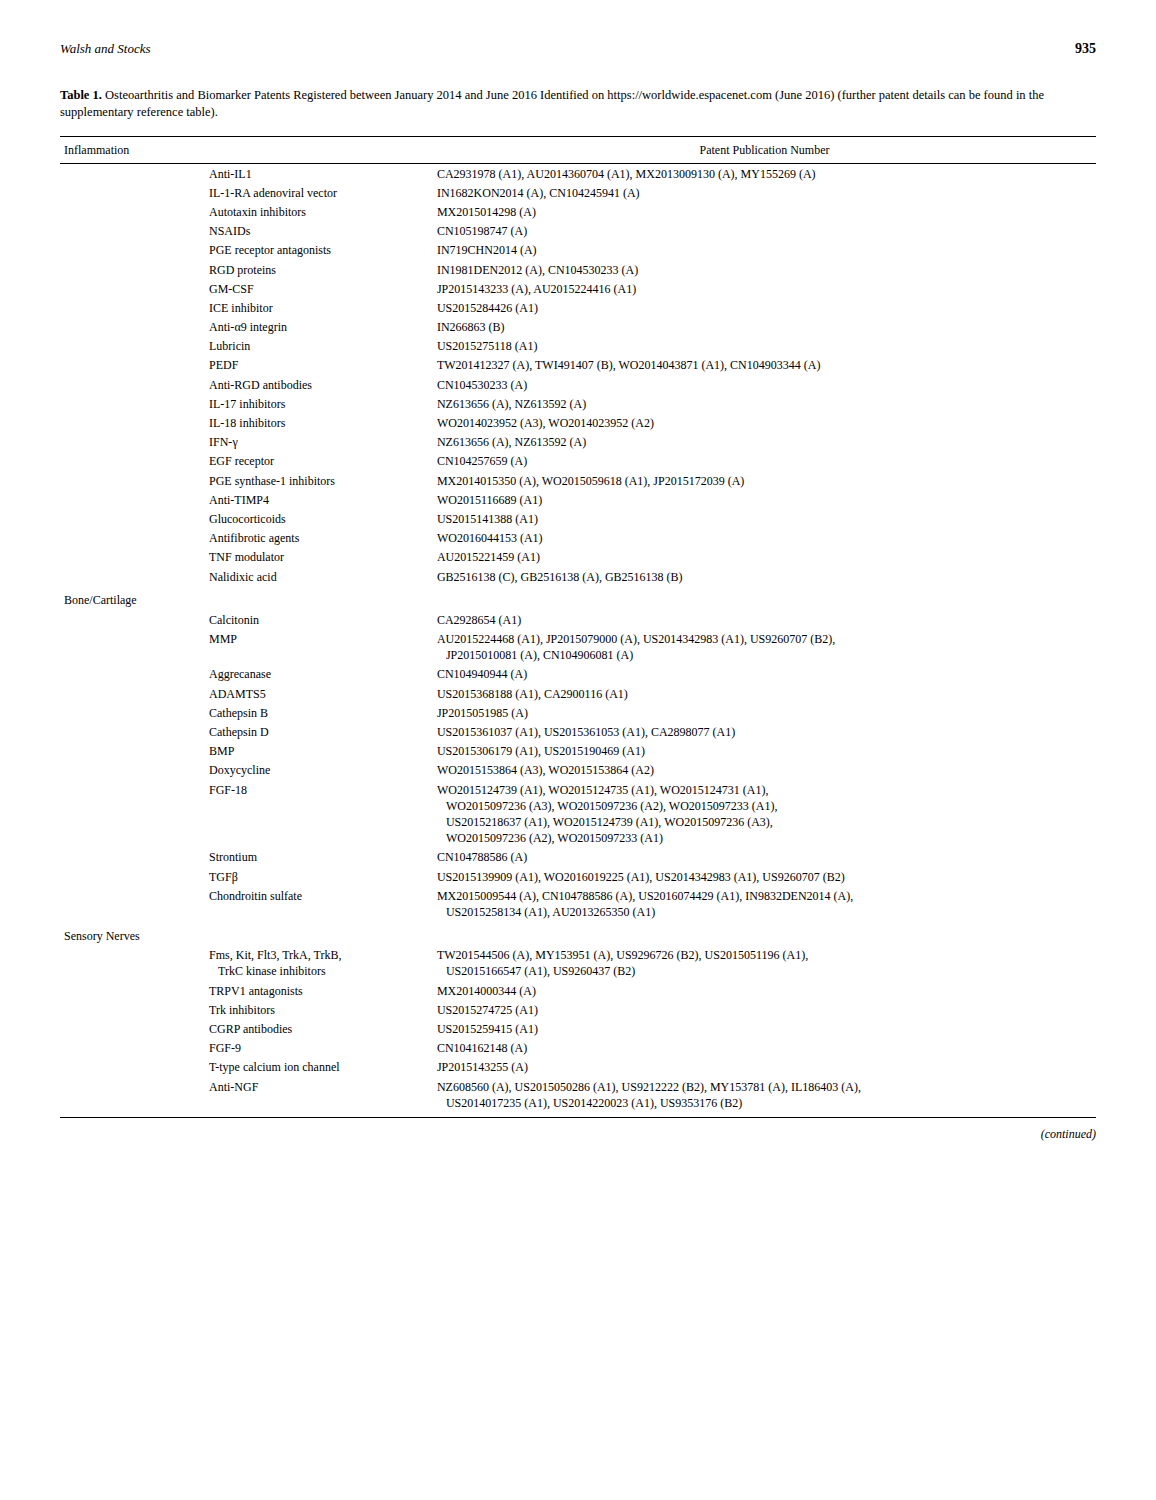Walsh and Stocks
935
Table 1. Osteoarthritis and Biomarker Patents Registered between January 2014 and June 2016 Identified on https://worldwide.espacenet.com (June 2016) (further patent details can be found in the supplementary reference table).
| Inflammation | | Patent Publication Number |
| --- | --- | --- |
| | Anti-IL1 | CA2931978 (A1), AU2014360704 (A1), MX2013009130 (A), MY155269 (A) |
| | IL-1-RA adenoviral vector | IN1682KON2014 (A), CN104245941 (A) |
| | Autotaxin inhibitors | MX2015014298 (A) |
| | NSAIDs | CN105198747 (A) |
| | PGE receptor antagonists | IN719CHN2014 (A) |
| | RGD proteins | IN1981DEN2012 (A), CN104530233 (A) |
| | GM-CSF | JP2015143233 (A), AU2015224416 (A1) |
| | ICE inhibitor | US2015284426 (A1) |
| | Anti- α 9 integrin | IN266863 (B) |
| | Lubricin | US2015275118 (A1) |
| | PEDF | TW201412327 (A), TWI491407 (B), WO2014043871 (A1), CN104903344 (A) |
| | Anti-RGD antibodies | CN104530233 (A) |
| | IL-17 inhibitors | NZ613656 (A), NZ613592 (A) |
| | IL-18 inhibitors | WO2014023952 (A3), WO2014023952 (A2) |
| | IFN- γ | NZ613656 (A), NZ613592 (A) |
| | EGF receptor | CN104257659 (A) |
| | PGE synthase-1 inhibitors | MX2014015350 (A), WO2015059618 (A1), JP2015172039 (A) |
| | Anti-TIMP4 | WO2015116689 (A1) |
| | Glucocorticoids | US2015141388 (A1) |
| | Antifibrotic agents | WO2016044153 (A1) |
| | TNF modulator | AU2015221459 (A1) |
| | Nalidixic acid | GB2516138 (C), GB2516138 (A), GB2516138 (B) |
| Bone/Cartilage | | |
| | Calcitonin | CA2928654 (A1) |
| | MMP | AU2015224468 (A1), JP2015079000 (A), US2014342983 (A1), US9260707 (B2), JP2015010081 (A), CN104906081 (A) |
| | Aggrecanase | CN104940944 (A) |
| | ADAMTS5 | US2015368188 (A1), CA2900116 (A1) |
| | Cathepsin B | JP2015051985 (A) |
| | Cathepsin D | US2015361037 (A1), US2015361053 (A1), CA2898077 (A1) |
| | BMP | US2015306179 (A1), US2015190469 (A1) |
| | Doxycycline | WO2015153864 (A3), WO2015153864 (A2) |
| | FGF-18 | WO2015124739 (A1), WO2015124735 (A1), WO2015124731 (A1), WO2015097236 (A3), WO2015097236 (A2), WO2015097233 (A1), US2015218637 (A1), WO2015124739 (A1), WO2015097236 (A3), WO2015097236 (A2), WO2015097233 (A1) |
| | Strontium | CN104788586 (A) |
| | TGF β | US2015139909 (A1), WO2016019225 (A1), US2014342983 (A1), US9260707 (B2) |
| | Chondroitin sulfate | MX2015009544 (A), CN104788586 (A), US2016074429 (A1), IN9832DEN2014 (A), US2015258134 (A1), AU2013265350 (A1) |
| Sensory Nerves | | |
| | Fms, Kit, Flt3, TrkA, TrkB, TrkC kinase inhibitors | TW201544506 (A), MY153951 (A), US9296726 (B2), US2015051196 (A1), US2015166547 (A1), US9260437 (B2) |
| | TRPV1 antagonists | MX2014000344 (A) |
| | Trk inhibitors | US2015274725 (A1) |
| | CGRP antibodies | US2015259415 (A1) |
| | FGF-9 | CN104162148 (A) |
| | T-type calcium ion channel | JP2015143255 (A) |
| | Anti-NGF | NZ608560 (A), US2015050286 (A1), US9212222 (B2), MY153781 (A), IL186403 (A), US2014017235 (A1), US2014220023 (A1), US9353176 (B2) |
(continued)